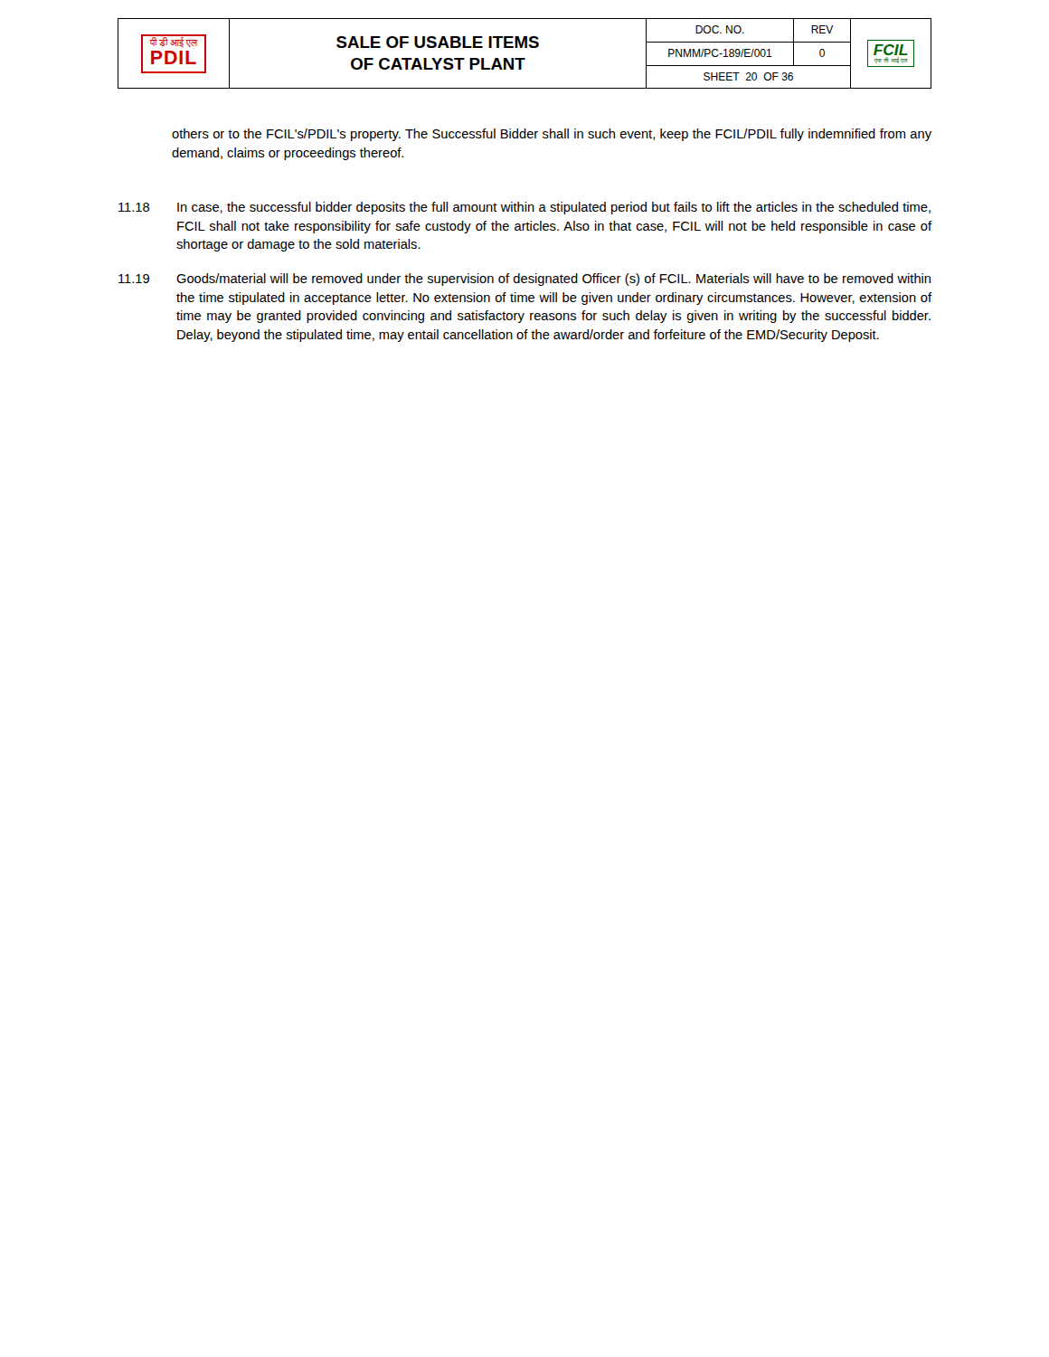| पी डी आई एल PDIL | SALE OF USABLE ITEMS OF CATALYST PLANT | DOC. NO. | REV | FCIL एफ सी आई एल |
| PNMM/PC-189/E/001 | 0 |
| SHEET 20 OF 36 |
others or to the FCIL's/PDIL's property. The Successful Bidder shall in such event, keep the FCIL/PDIL fully indemnified from any demand, claims or proceedings thereof.
11.18
In case, the successful bidder deposits the full amount within a stipulated period but fails to lift the articles in the scheduled time, FCIL shall not take responsibility for safe custody of the articles. Also in that case, FCIL will not be held responsible in case of shortage or damage to the sold materials.
11.19
Goods/material will be removed under the supervision of designated Officer (s) of FCIL. Materials will have to be removed within the time stipulated in acceptance letter. No extension of time will be given under ordinary circumstances. However, extension of time may be granted provided convincing and satisfactory reasons for such delay is given in writing by the successful bidder. Delay, beyond the stipulated time, may entail cancellation of the award/order and forfeiture of the EMD/Security Deposit.